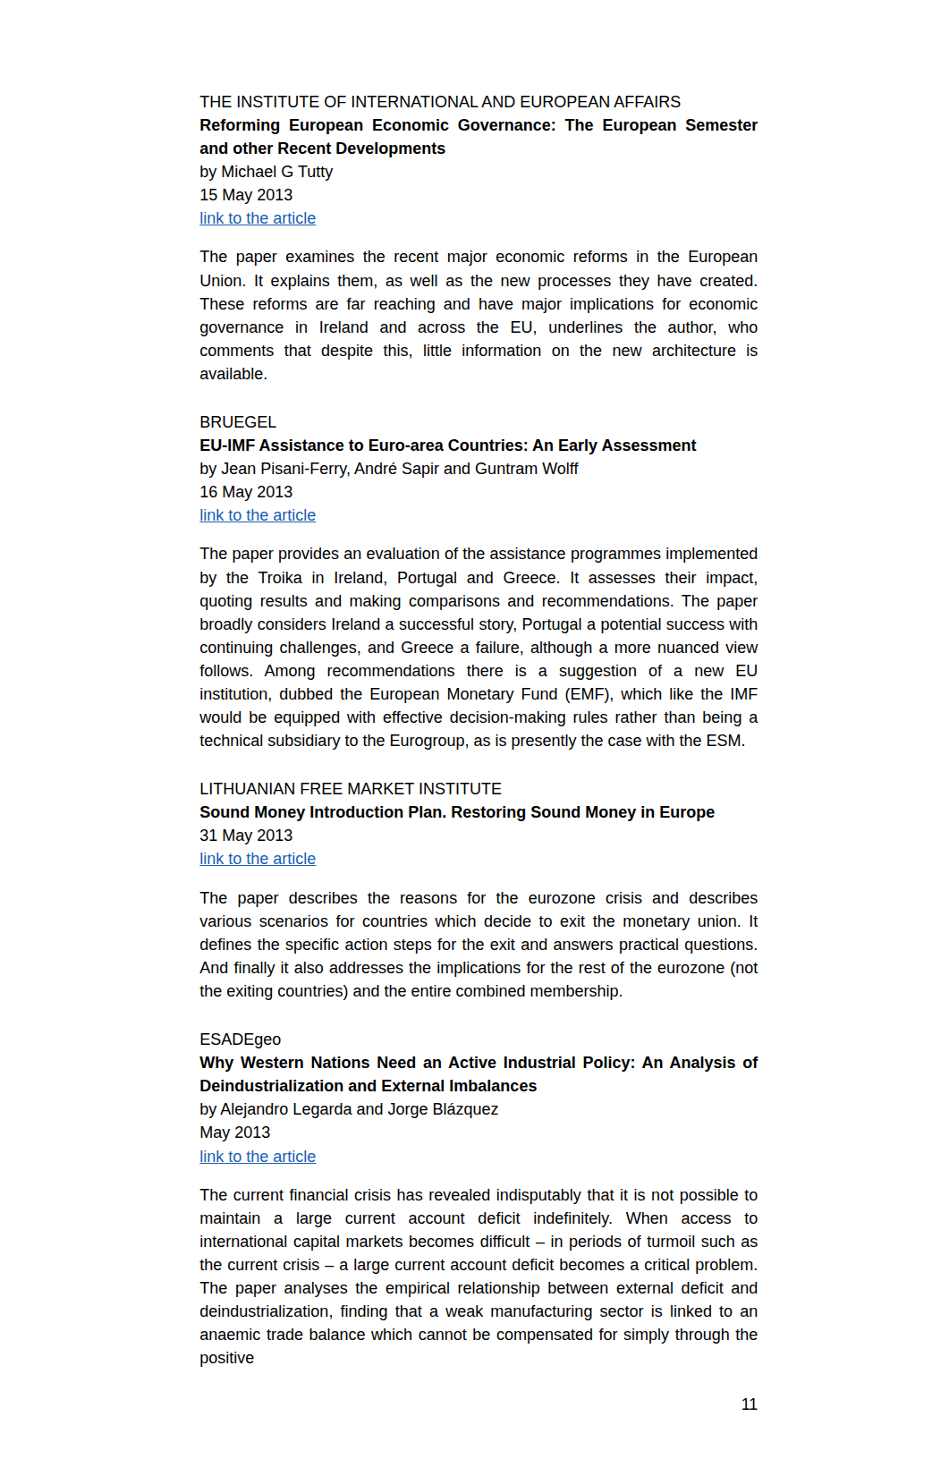THE INSTITUTE OF INTERNATIONAL AND EUROPEAN AFFAIRS
Reforming European Economic Governance: The European Semester and other Recent Developments
by Michael G Tutty
15 May 2013
link to the article
The paper examines the recent major economic reforms in the European Union. It explains them, as well as the new processes they have created. These reforms are far reaching and have major implications for economic governance in Ireland and across the EU, underlines the author, who comments that despite this, little information on the new architecture is available.
BRUEGEL
EU-IMF Assistance to Euro-area Countries: An Early Assessment
by Jean Pisani-Ferry, André Sapir and Guntram Wolff
16 May 2013
link to the article
The paper provides an evaluation of the assistance programmes implemented by the Troika in Ireland, Portugal and Greece. It assesses their impact, quoting results and making comparisons and recommendations. The paper broadly considers Ireland a successful story, Portugal a potential success with continuing challenges, and Greece a failure, although a more nuanced view follows. Among recommendations there is a suggestion of a new EU institution, dubbed the European Monetary Fund (EMF), which like the IMF would be equipped with effective decision-making rules rather than being a technical subsidiary to the Eurogroup, as is presently the case with the ESM.
LITHUANIAN FREE MARKET INSTITUTE
Sound Money Introduction Plan. Restoring Sound Money in Europe
31 May 2013
link to the article
The paper describes the reasons for the eurozone crisis and describes various scenarios for countries which decide to exit the monetary union. It defines the specific action steps for the exit and answers practical questions. And finally it also addresses the implications for the rest of the eurozone (not the exiting countries) and the entire combined membership.
ESADEgeo
Why Western Nations Need an Active Industrial Policy: An Analysis of Deindustrialization and External Imbalances
by Alejandro Legarda and Jorge Blázquez
May 2013
link to the article
The current financial crisis has revealed indisputably that it is not possible to maintain a large current account deficit indefinitely. When access to international capital markets becomes difficult – in periods of turmoil such as the current crisis – a large current account deficit becomes a critical problem. The paper analyses the empirical relationship between external deficit and deindustrialization, finding that a weak manufacturing sector is linked to an anaemic trade balance which cannot be compensated for simply through the positive
11